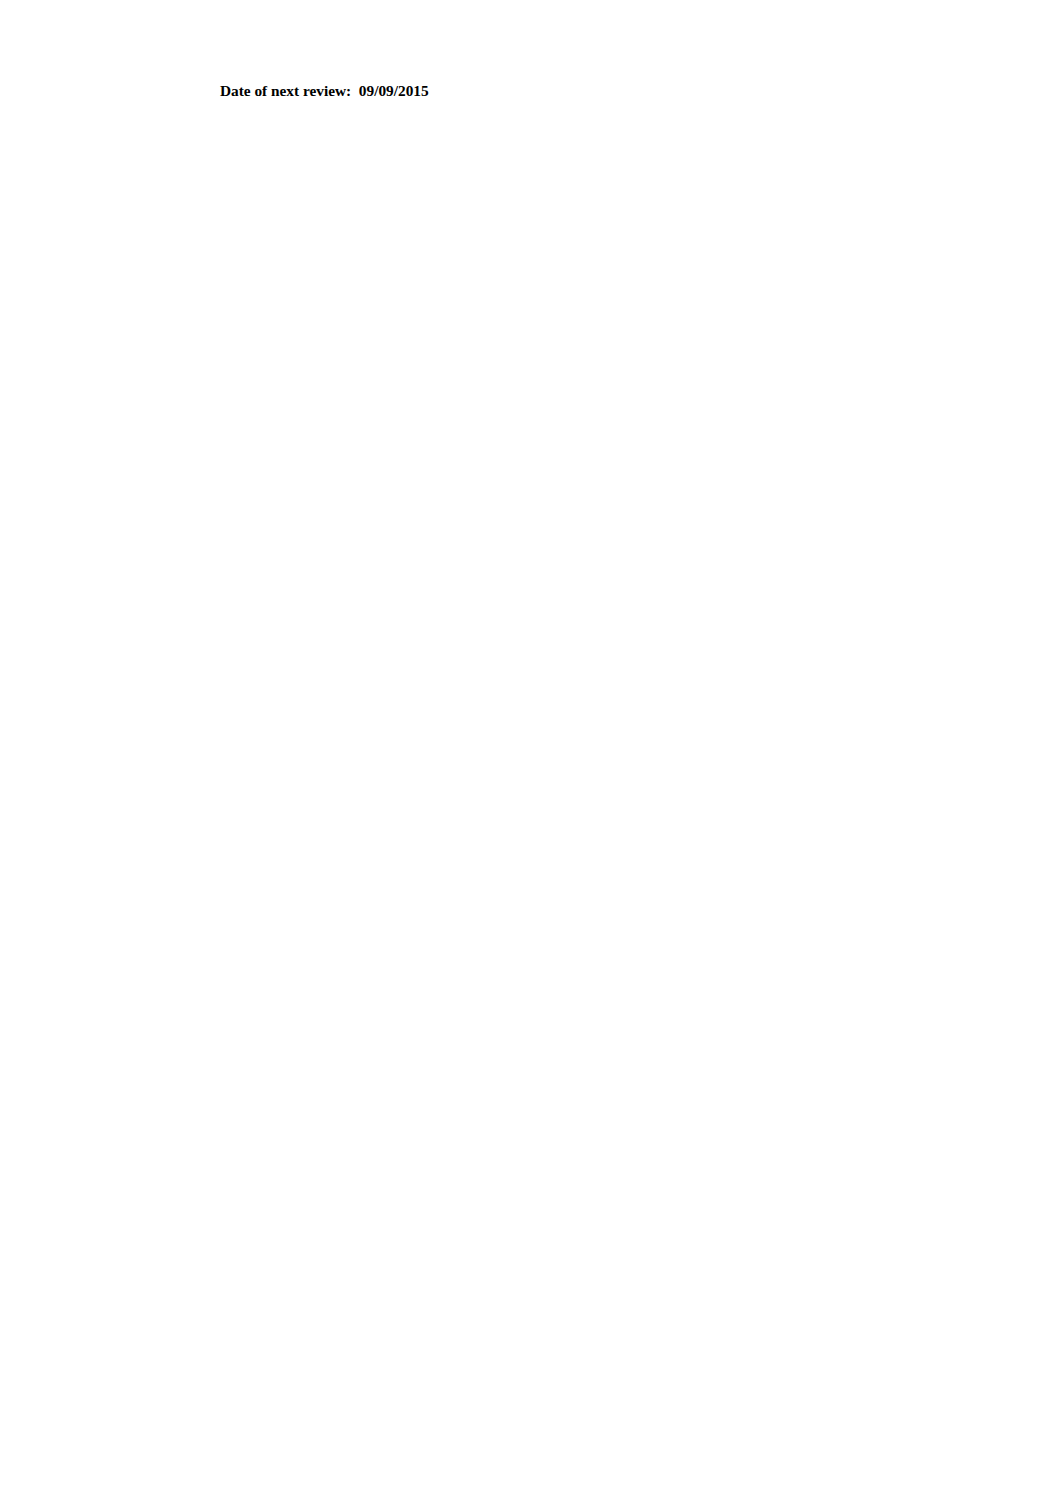Date of next review: 09/09/2015